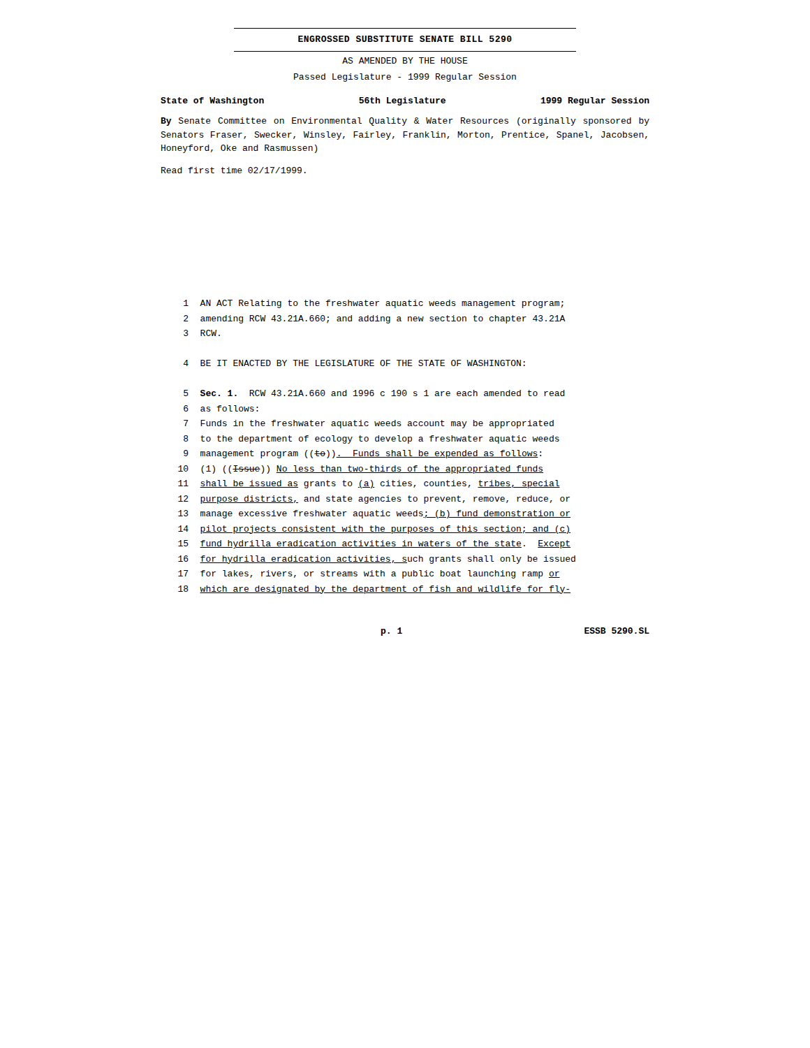ENGROSSED SUBSTITUTE SENATE BILL 5290
AS AMENDED BY THE HOUSE
Passed Legislature - 1999 Regular Session
State of Washington 56th Legislature 1999 Regular Session
By Senate Committee on Environmental Quality & Water Resources (originally sponsored by Senators Fraser, Swecker, Winsley, Fairley, Franklin, Morton, Prentice, Spanel, Jacobsen, Honeyford, Oke and Rasmussen)
Read first time 02/17/1999.
| 1 | AN ACT Relating to the freshwater aquatic weeds management program; |
| 2 | amending RCW 43.21A.660; and adding a new section to chapter 43.21A |
| 3 | RCW. |
| 4 | BE IT ENACTED BY THE LEGISLATURE OF THE STATE OF WASHINGTON: |
| 5 | Sec. 1. RCW 43.21A.660 and 1996 c 190 s 1 are each amended to read |
| 6 | as follows: |
| 7 | Funds in the freshwater aquatic weeds account may be appropriated |
| 8 | to the department of ecology to develop a freshwater aquatic weeds |
| 9 | management program (( to )) . Funds shall be expended as follows : |
| 10 | (1) (( Issue )) No less than two-thirds of the appropriated funds |
| 11 | shall be issued as grants to (a) cities, counties, tribes, special |
| 12 | purpose districts, and state agencies to prevent, remove, reduce, or |
| 13 | manage excessive freshwater aquatic weeds ; (b) fund demonstration or |
| 14 | pilot projects consistent with the purposes of this section; and (c) |
| 15 | fund hydrilla eradication activities in waters of the state . Except |
| 16 | for hydrilla eradication activities, s uch grants shall only be issued |
| 17 | for lakes, rivers, or streams with a public boat launching ramp or |
| 18 | which are designated by the department of fish and wildlife for fly- |
p. 1 ESSB 5290.SL